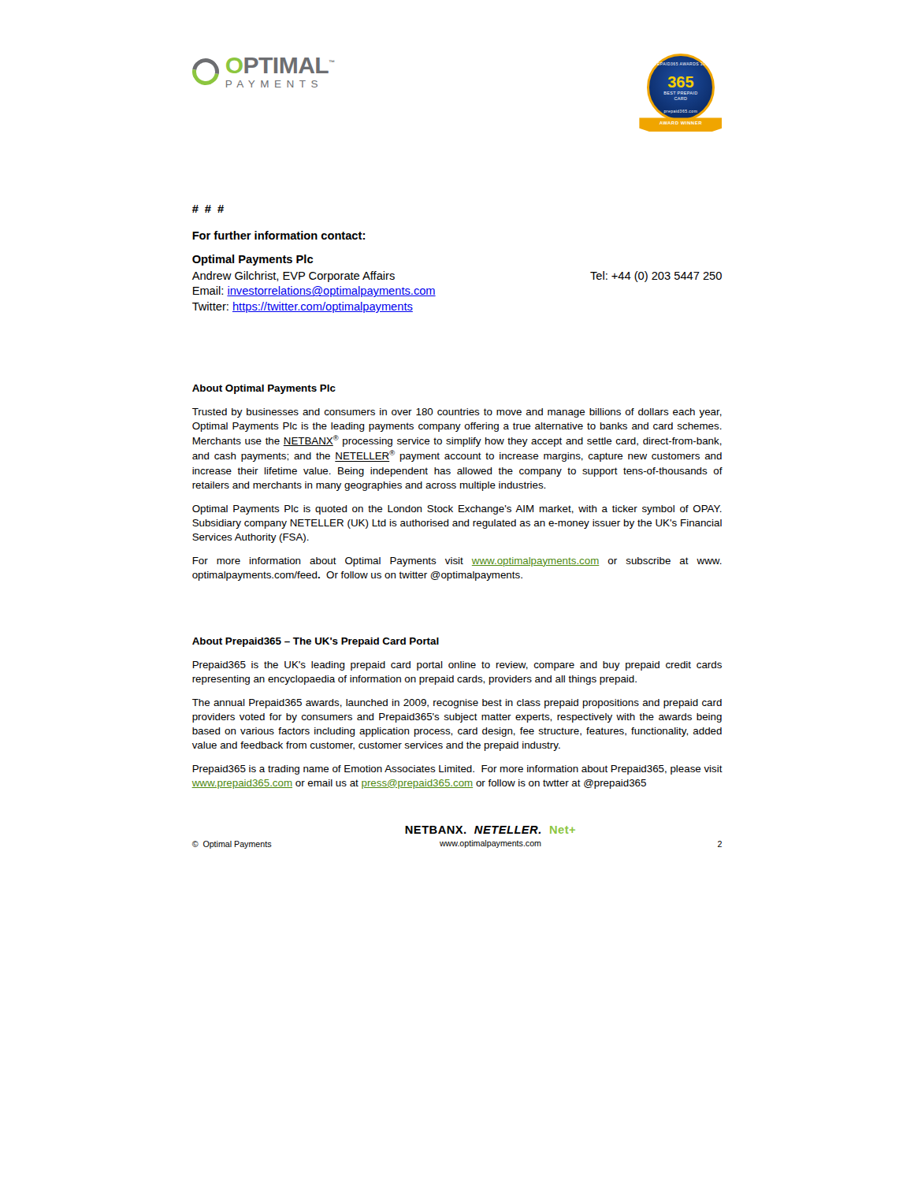OPTIMAL™
PAYMENTS
PREPAID365 AWARDS 2011
365
BEST PREPAID
CARD
prepaid365.com
AWARD WINNER
# # #
For further information contact:
Optimal Payments Plc
Andrew Gilchrist, EVP Corporate Affairs
Tel: +44 (0) 203 5447 250
Email: investorrelations@optimalpayments.com
Twitter: https://twitter.com/optimalpayments
About Optimal Payments Plc
Trusted by businesses and consumers in over 180 countries to move and manage billions of dollars each year, Optimal Payments Plc is the leading payments company offering a true alternative to banks and card schemes. Merchants use the NETBANX® processing service to simplify how they accept and settle card, direct-from-bank, and cash payments; and the NETELLER® payment account to increase margins, capture new customers and increase their lifetime value. Being independent has allowed the company to support tens-of-thousands of retailers and merchants in many geographies and across multiple industries.
Optimal Payments Plc is quoted on the London Stock Exchange's AIM market, with a ticker symbol of OPAY. Subsidiary company NETELLER (UK) Ltd is authorised and regulated as an e-money issuer by the UK's Financial Services Authority (FSA).
For more information about Optimal Payments visit www.optimalpayments.com or subscribe at www. optimalpayments.com/feed. Or follow us on twitter @optimalpayments.
About Prepaid365 – The UK's Prepaid Card Portal
Prepaid365 is the UK's leading prepaid card portal online to review, compare and buy prepaid credit cards representing an encyclopaedia of information on prepaid cards, providers and all things prepaid.
The annual Prepaid365 awards, launched in 2009, recognise best in class prepaid propositions and prepaid card providers voted for by consumers and Prepaid365's subject matter experts, respectively with the awards being based on various factors including application process, card design, fee structure, features, functionality, added value and feedback from customer, customer services and the prepaid industry.
Prepaid365 is a trading name of Emotion Associates Limited. For more information about Prepaid365, please visit www.prepaid365.com or email us at press@prepaid365.com or follow is on twtter at @prepaid365
© Optimal Payments
NETBANX. NETELLER. Net+
www.optimalpayments.com
2